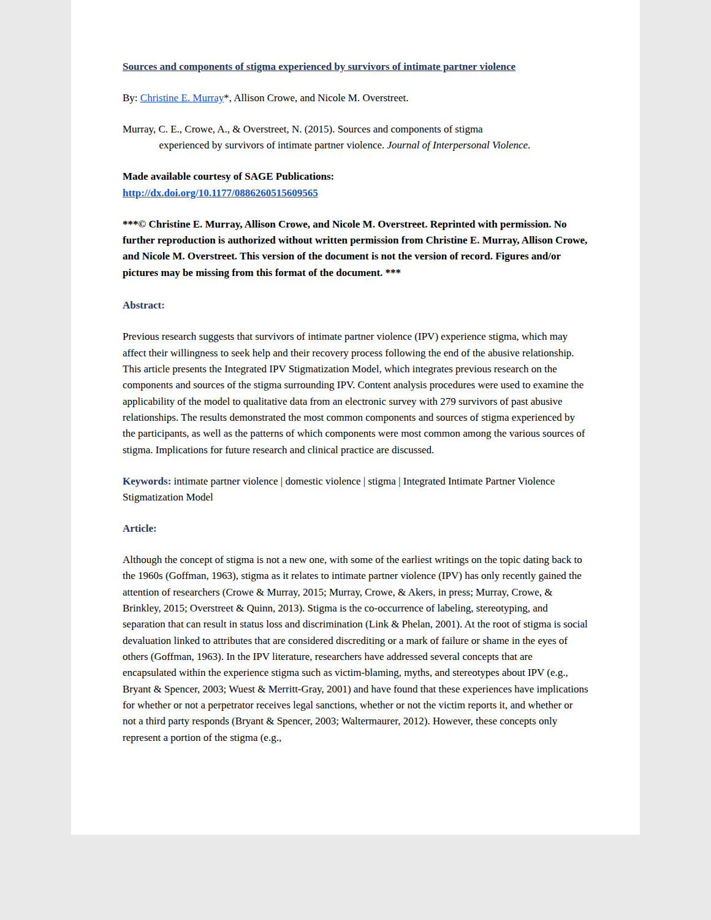Sources and components of stigma experienced by survivors of intimate partner violence
By: Christine E. Murray*, Allison Crowe, and Nicole M. Overstreet.
Murray, C. E., Crowe, A., & Overstreet, N. (2015). Sources and components of stigma experienced by survivors of intimate partner violence. Journal of Interpersonal Violence.
Made available courtesy of SAGE Publications:
http://dx.doi.org/10.1177/0886260515609565
***© Christine E. Murray, Allison Crowe, and Nicole M. Overstreet. Reprinted with permission. No further reproduction is authorized without written permission from Christine E. Murray, Allison Crowe, and Nicole M. Overstreet. This version of the document is not the version of record. Figures and/or pictures may be missing from this format of the document. ***
Abstract:
Previous research suggests that survivors of intimate partner violence (IPV) experience stigma, which may affect their willingness to seek help and their recovery process following the end of the abusive relationship. This article presents the Integrated IPV Stigmatization Model, which integrates previous research on the components and sources of the stigma surrounding IPV. Content analysis procedures were used to examine the applicability of the model to qualitative data from an electronic survey with 279 survivors of past abusive relationships. The results demonstrated the most common components and sources of stigma experienced by the participants, as well as the patterns of which components were most common among the various sources of stigma. Implications for future research and clinical practice are discussed.
Keywords: intimate partner violence | domestic violence | stigma | Integrated Intimate Partner Violence Stigmatization Model
Article:
Although the concept of stigma is not a new one, with some of the earliest writings on the topic dating back to the 1960s (Goffman, 1963), stigma as it relates to intimate partner violence (IPV) has only recently gained the attention of researchers (Crowe & Murray, 2015; Murray, Crowe, & Akers, in press; Murray, Crowe, & Brinkley, 2015; Overstreet & Quinn, 2013). Stigma is the co-occurrence of labeling, stereotyping, and separation that can result in status loss and discrimination (Link & Phelan, 2001). At the root of stigma is social devaluation linked to attributes that are considered discrediting or a mark of failure or shame in the eyes of others (Goffman, 1963). In the IPV literature, researchers have addressed several concepts that are encapsulated within the experience stigma such as victim-blaming, myths, and stereotypes about IPV (e.g., Bryant & Spencer, 2003; Wuest & Merritt-Gray, 2001) and have found that these experiences have implications for whether or not a perpetrator receives legal sanctions, whether or not the victim reports it, and whether or not a third party responds (Bryant & Spencer, 2003; Waltermaurer, 2012). However, these concepts only represent a portion of the stigma (e.g.,